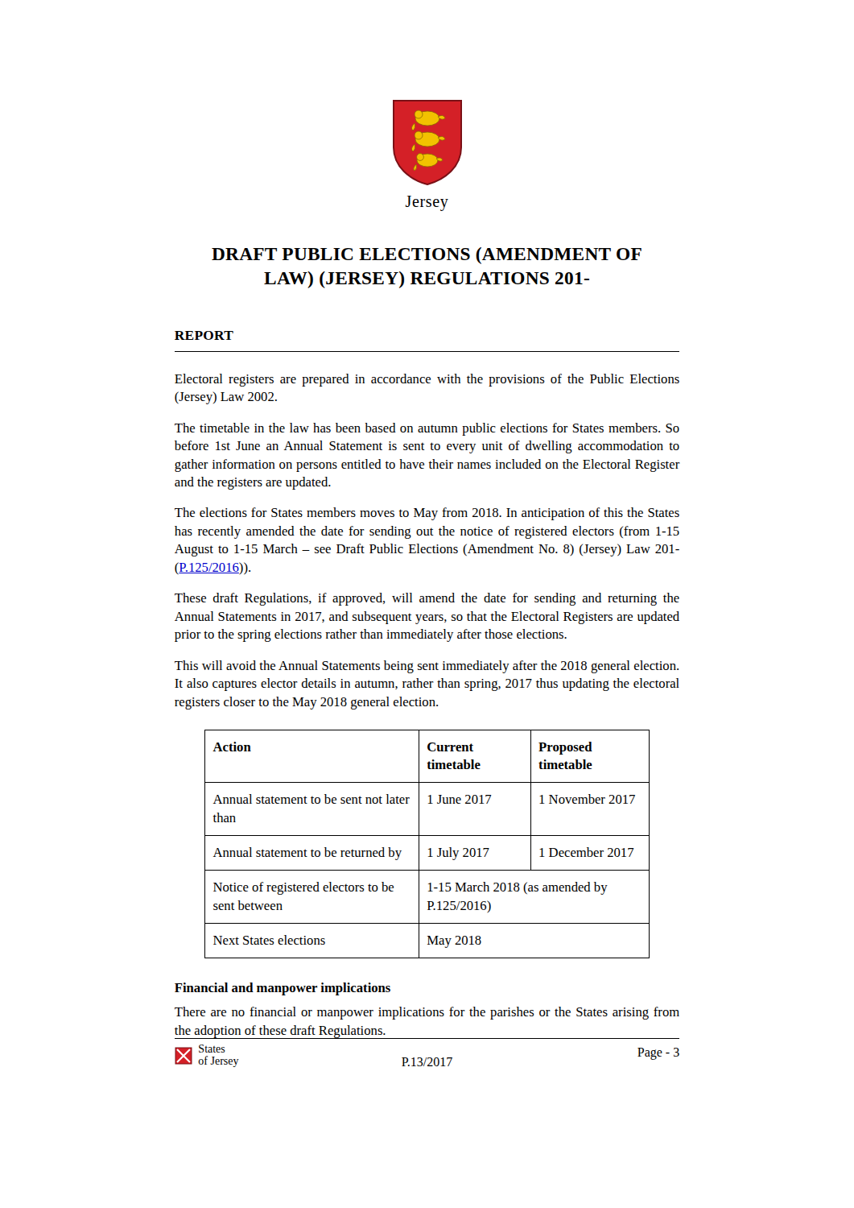Jersey
DRAFT PUBLIC ELECTIONS (AMENDMENT OF
LAW) (JERSEY) REGULATIONS 201-
REPORT
Electoral registers are prepared in accordance with the provisions of the Public Elections (Jersey) Law 2002.
The timetable in the law has been based on autumn public elections for States members. So before 1st June an Annual Statement is sent to every unit of dwelling accommodation to gather information on persons entitled to have their names included on the Electoral Register and the registers are updated.
The elections for States members moves to May from 2018. In anticipation of this the States has recently amended the date for sending out the notice of registered electors (from 1-15 August to 1-15 March – see Draft Public Elections (Amendment No. 8) (Jersey) Law 201- (P.125/2016)).
These draft Regulations, if approved, will amend the date for sending and returning the Annual Statements in 2017, and subsequent years, so that the Electoral Registers are updated prior to the spring elections rather than immediately after those elections.
This will avoid the Annual Statements being sent immediately after the 2018 general election. It also captures elector details in autumn, rather than spring, 2017 thus updating the electoral registers closer to the May 2018 general election.
| Action | Current timetable | Proposed timetable |
| --- | --- | --- |
| Annual statement to be sent not later than | 1 June 2017 | 1 November 2017 |
| Annual statement to be returned by | 1 July 2017 | 1 December 2017 |
| Notice of registered electors to be sent between | 1-15 March 2018 (as amended by P.125/2016) |
| Next States elections | May 2018 |
Financial and manpower implications
There are no financial or manpower implications for the parishes or the States arising from the adoption of these draft Regulations.
States
of Jersey
Page - 3
P.13/2017